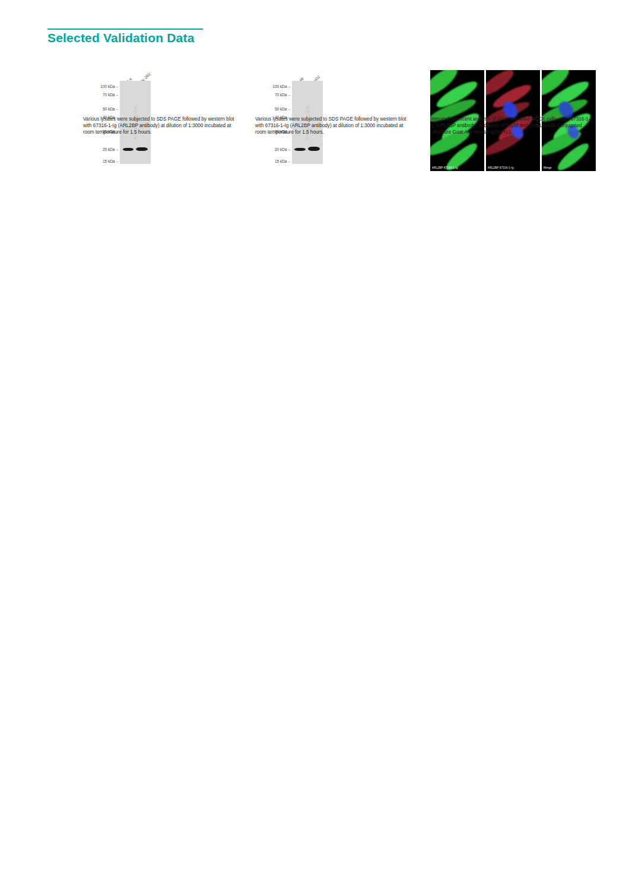Selected Validation Data
HeLa HEK-293
100 kDa→
70 kDa→
50 kDa→
40 kDa→
30 kDa→
20 kDa→
15 kDa→
PTGLAB.COM
A549 HepG2
100 kDa→
70 kDa→
50 kDa→
40 kDa→
30 kDa→
20 kDa→
15 kDa→
PTGLAB.COM
ARL2BP 67316-1-Ig
ARL2BP 67316-1-Ig
Merge
Various lysates were subjected to SDS PAGE followed by western blot with 67316-1-Ig (ARL2BP antibody) at dilution of 1:3000 incubated at room temperature for 1.5 hours.
Various lysates were subjected to SDS PAGE followed by western blot with 67316-1-Ig (ARL2BP antibody) at dilution of 1:3000 incubated at room temperature for 1.5 hours.
Immunofluorescent analysis of (4% PFA) fixed MDCK cells using 67316-1-Ig (ARL2BP antibody) at dilution of 1:100 and CoraLite488-Conjugated AffiniPure Goat Anti-Mouse IgG(H+L).